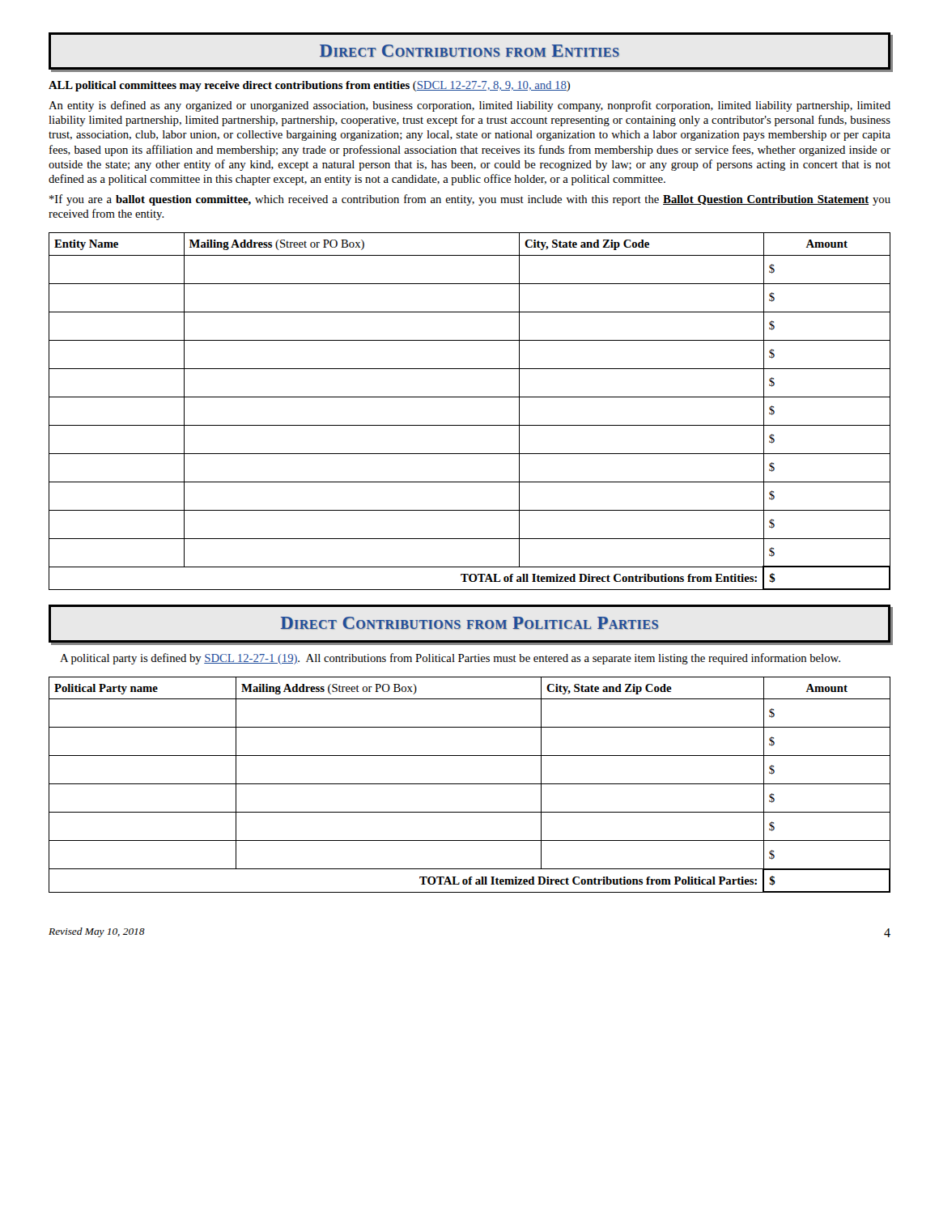Direct Contributions from Entities
ALL political committees may receive direct contributions from entities (SDCL 12-27-7, 8, 9, 10, and 18)
An entity is defined as any organized or unorganized association, business corporation, limited liability company, nonprofit corporation, limited liability partnership, limited liability limited partnership, limited partnership, partnership, cooperative, trust except for a trust account representing or containing only a contributor's personal funds, business trust, association, club, labor union, or collective bargaining organization; any local, state or national organization to which a labor organization pays membership or per capita fees, based upon its affiliation and membership; any trade or professional association that receives its funds from membership dues or service fees, whether organized inside or outside the state; any other entity of any kind, except a natural person that is, has been, or could be recognized by law; or any group of persons acting in concert that is not defined as a political committee in this chapter except, an entity is not a candidate, a public office holder, or a political committee.
*If you are a ballot question committee, which received a contribution from an entity, you must include with this report the Ballot Question Contribution Statement you received from the entity.
| Entity Name | Mailing Address (Street or PO Box) | City, State and Zip Code | Amount |
| --- | --- | --- | --- |
| | | | $ |
| | | | $ |
| | | | $ |
| | | | $ |
| | | | $ |
| | | | $ |
| | | | $ |
| | | | $ |
| | | | $ |
| | | | $ |
| | | | $ |
| TOTAL of all Itemized Direct Contributions from Entities: | $ |
Direct Contributions from Political Parties
A political party is defined by SDCL 12-27-1 (19). All contributions from Political Parties must be entered as a separate item listing the required information below.
| Political Party name | Mailing Address (Street or PO Box) | City, State and Zip Code | Amount |
| --- | --- | --- | --- |
| | | | $ |
| | | | $ |
| | | | $ |
| | | | $ |
| | | | $ |
| | | | $ |
| TOTAL of all Itemized Direct Contributions from Political Parties: | $ |
Revised May 10, 2018 4